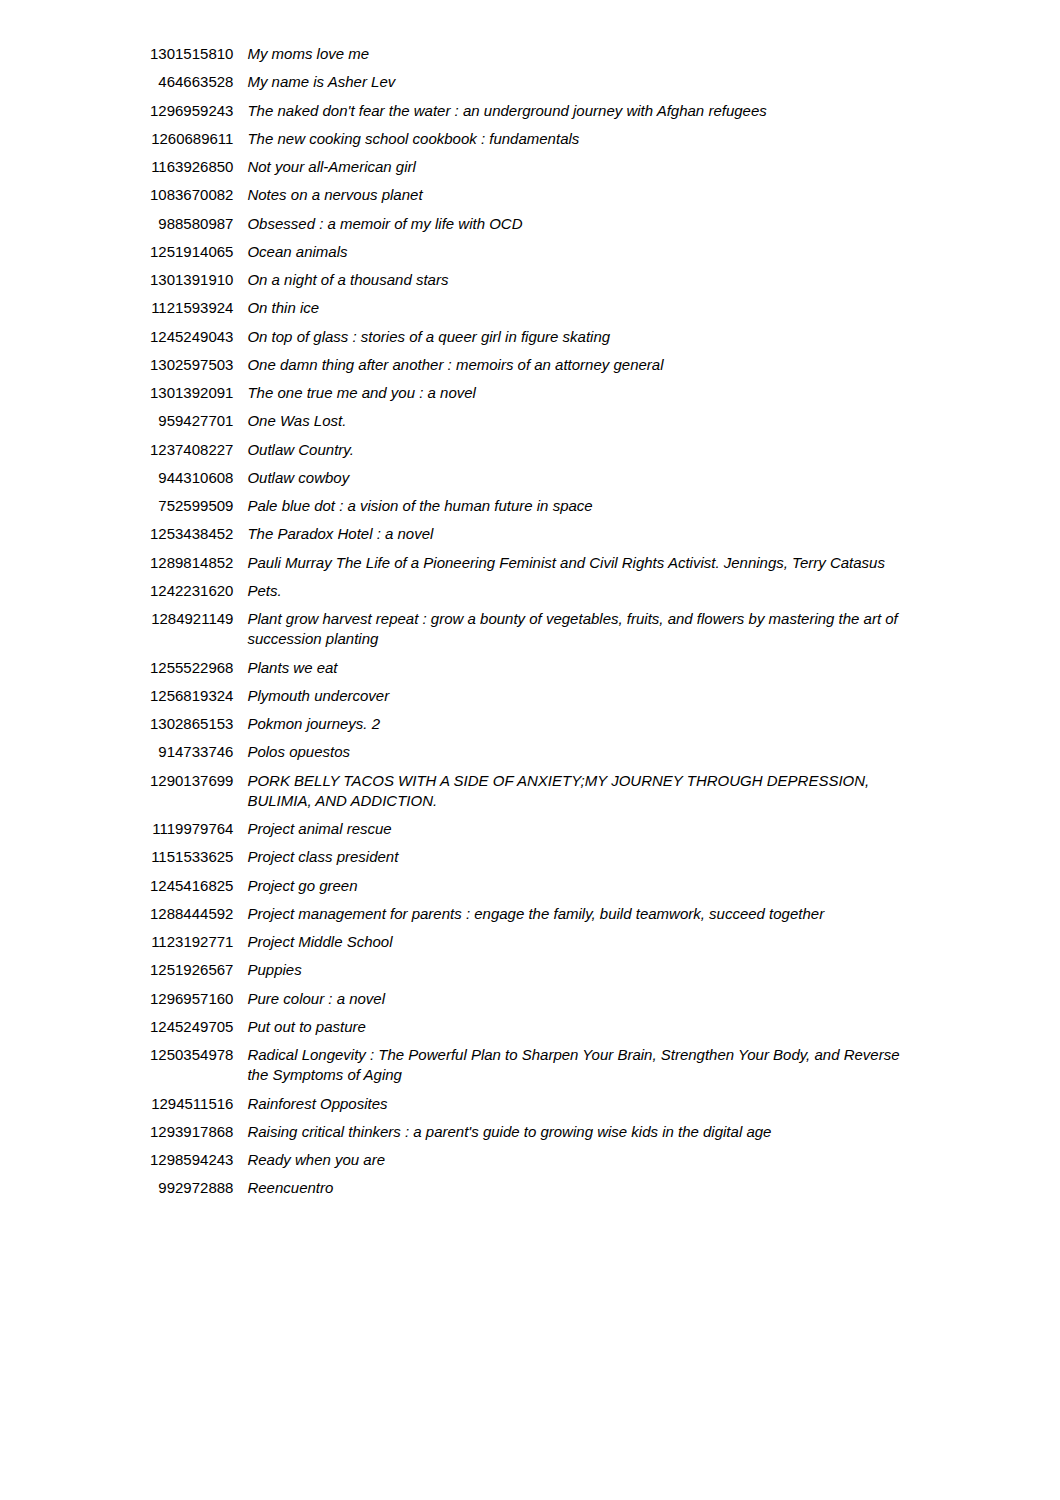| 1301515810 | My moms love me |
| 464663528 | My name is Asher Lev |
| 1296959243 | The naked don't fear the water : an underground journey with Afghan refugees |
| 1260689611 | The new cooking school cookbook : fundamentals |
| 1163926850 | Not your all-American girl |
| 1083670082 | Notes on a nervous planet |
| 988580987 | Obsessed : a memoir of my life with OCD |
| 1251914065 | Ocean animals |
| 1301391910 | On a night of a thousand stars |
| 1121593924 | On thin ice |
| 1245249043 | On top of glass : stories of a queer girl in figure skating |
| 1302597503 | One damn thing after another : memoirs of an attorney general |
| 1301392091 | The one true me and you : a novel |
| 959427701 | One Was Lost. |
| 1237408227 | Outlaw Country. |
| 944310608 | Outlaw cowboy |
| 752599509 | Pale blue dot : a vision of the human future in space |
| 1253438452 | The Paradox Hotel : a novel |
| 1289814852 | Pauli Murray The Life of a Pioneering Feminist and Civil Rights Activist. Jennings, Terry Catasus |
| 1242231620 | Pets. |
| 1284921149 | Plant grow harvest repeat : grow a bounty of vegetables, fruits, and flowers by mastering the art of succession planting |
| 1255522968 | Plants we eat |
| 1256819324 | Plymouth undercover |
| 1302865153 | Pokmon journeys. 2 |
| 914733746 | Polos opuestos |
| 1290137699 | PORK BELLY TACOS WITH A SIDE OF ANXIETY;MY JOURNEY THROUGH DEPRESSION, BULIMIA, AND ADDICTION. |
| 1119979764 | Project animal rescue |
| 1151533625 | Project class president |
| 1245416825 | Project go green |
| 1288444592 | Project management for parents : engage the family, build teamwork, succeed together |
| 1123192771 | Project Middle School |
| 1251926567 | Puppies |
| 1296957160 | Pure colour : a novel |
| 1245249705 | Put out to pasture |
| 1250354978 | Radical Longevity : The Powerful Plan to Sharpen Your Brain, Strengthen Your Body, and Reverse the Symptoms of Aging |
| 1294511516 | Rainforest Opposites |
| 1293917868 | Raising critical thinkers : a parent's guide to growing wise kids in the digital age |
| 1298594243 | Ready when you are |
| 992972888 | Reencuentro |